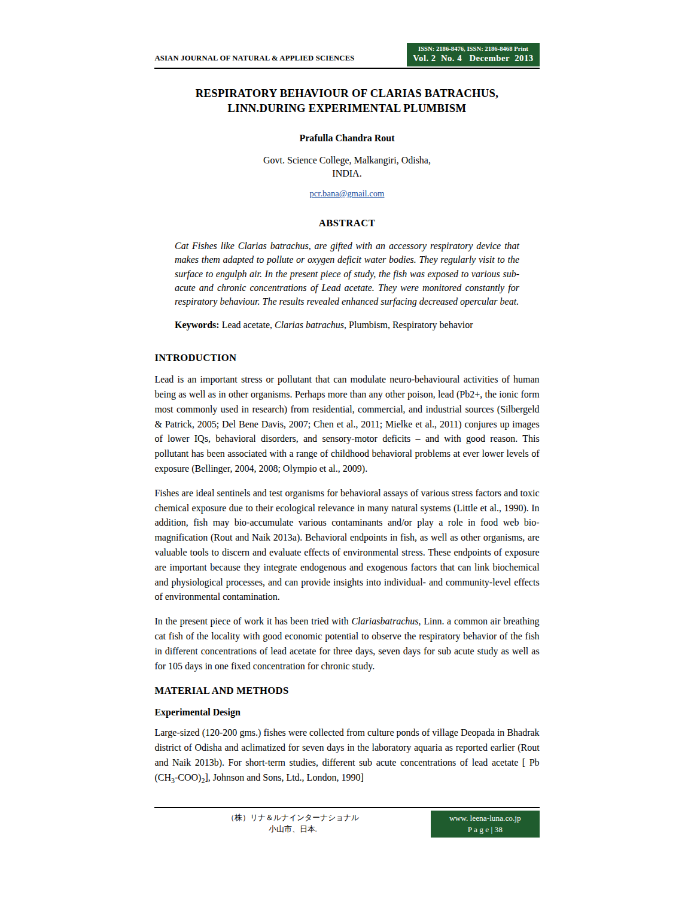Asian Journal of Natural & Applied Sciences
ISSN: 2186-8476, ISSN: 2186-8468 Print
Vol. 2 No. 4 December 2013
Respiratory Behaviour of Clarias Batrachus,
Linn.During Experimental Plumbism
Prafulla Chandra Rout
Govt. Science College, Malkangiri, Odisha,
INDIA.
pcr.bana@gmail.com
ABSTRACT
Cat Fishes like Clarias batrachus, are gifted with an accessory respiratory device that makes them adapted to pollute or oxygen deficit water bodies. They regularly visit to the surface to engulph air. In the present piece of study, the fish was exposed to various sub-acute and chronic concentrations of Lead acetate. They were monitored constantly for respiratory behaviour. The results revealed enhanced surfacing decreased opercular beat.
Keywords: Lead acetate, Clarias batrachus, Plumbism, Respiratory behavior
INTRODUCTION
Lead is an important stress or pollutant that can modulate neuro-behavioural activities of human being as well as in other organisms. Perhaps more than any other poison, lead (Pb2+, the ionic form most commonly used in research) from residential, commercial, and industrial sources (Silbergeld & Patrick, 2005; Del Bene Davis, 2007; Chen et al., 2011; Mielke et al., 2011) conjures up images of lower IQs, behavioral disorders, and sensory-motor deficits – and with good reason. This pollutant has been associated with a range of childhood behavioral problems at ever lower levels of exposure (Bellinger, 2004, 2008; Olympio et al., 2009).
Fishes are ideal sentinels and test organisms for behavioral assays of various stress factors and toxic chemical exposure due to their ecological relevance in many natural systems (Little et al., 1990). In addition, fish may bio-accumulate various contaminants and/or play a role in food web bio-magnification (Rout and Naik 2013a). Behavioral endpoints in fish, as well as other organisms, are valuable tools to discern and evaluate effects of environmental stress. These endpoints of exposure are important because they integrate endogenous and exogenous factors that can link biochemical and physiological processes, and can provide insights into individual- and community-level effects of environmental contamination.
In the present piece of work it has been tried with Clariasbatrachus, Linn. a common air breathing cat fish of the locality with good economic potential to observe the respiratory behavior of the fish in different concentrations of lead acetate for three days, seven days for sub acute study as well as for 105 days in one fixed concentration for chronic study.
MATERIAL AND METHODS
Experimental Design
Large-sized (120-200 gms.) fishes were collected from culture ponds of village Deopada in Bhadrak district of Odisha and aclimatized for seven days in the laboratory aquaria as reported earlier (Rout and Naik 2013b). For short-term studies, different sub acute concentrations of lead acetate [ Pb (CH3-COO)2], Johnson and Sons, Ltd., London, 1990]
（株）リナ＆ルナインターナショナル
小山市、日本.
www. leena-luna.co.jp
P a g e | 38